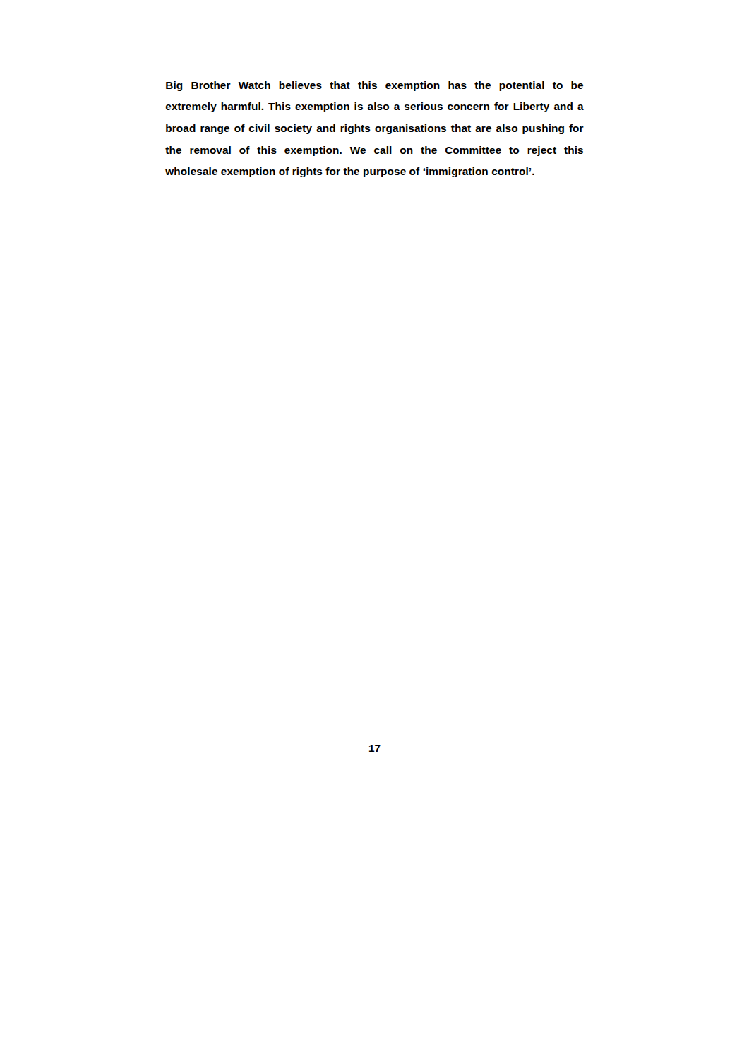Big Brother Watch believes that this exemption has the potential to be extremely harmful. This exemption is also a serious concern for Liberty and a broad range of civil society and rights organisations that are also pushing for the removal of this exemption. We call on the Committee to reject this wholesale exemption of rights for the purpose of ‘immigration control’.
17